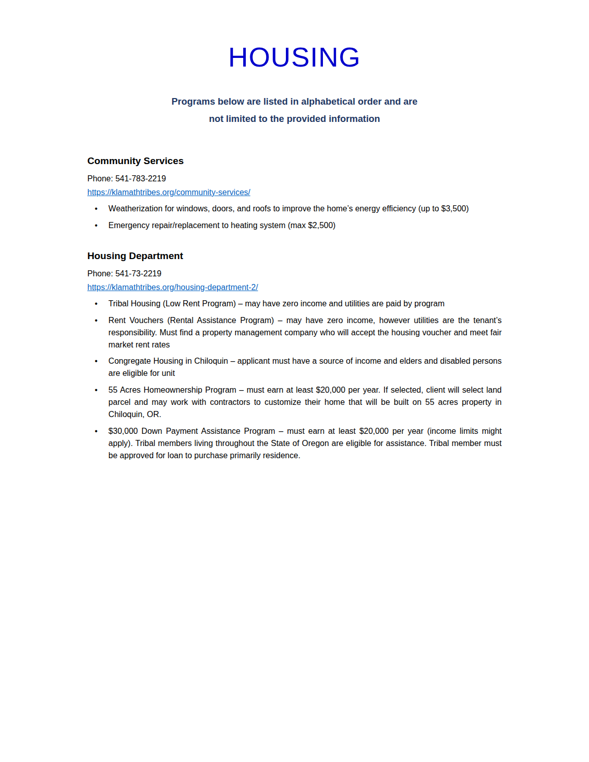HOUSING
Programs below are listed in alphabetical order and are
not limited to the provided information
Community Services
Phone: 541-783-2219
https://klamathtribes.org/community-services/
Weatherization for windows, doors, and roofs to improve the home’s energy efficiency (up to $3,500)
Emergency repair/replacement to heating system (max $2,500)
Housing Department
Phone: 541-73-2219
https://klamathtribes.org/housing-department-2/
Tribal Housing (Low Rent Program) – may have zero income and utilities are paid by program
Rent Vouchers (Rental Assistance Program) – may have zero income, however utilities are the tenant’s responsibility. Must find a property management company who will accept the housing voucher and meet fair market rent rates
Congregate Housing in Chiloquin – applicant must have a source of income and elders and disabled persons are eligible for unit
55 Acres Homeownership Program – must earn at least $20,000 per year. If selected, client will select land parcel and may work with contractors to customize their home that will be built on 55 acres property in Chiloquin, OR.
$30,000 Down Payment Assistance Program – must earn at least $20,000 per year (income limits might apply). Tribal members living throughout the State of Oregon are eligible for assistance. Tribal member must be approved for loan to purchase primarily residence.